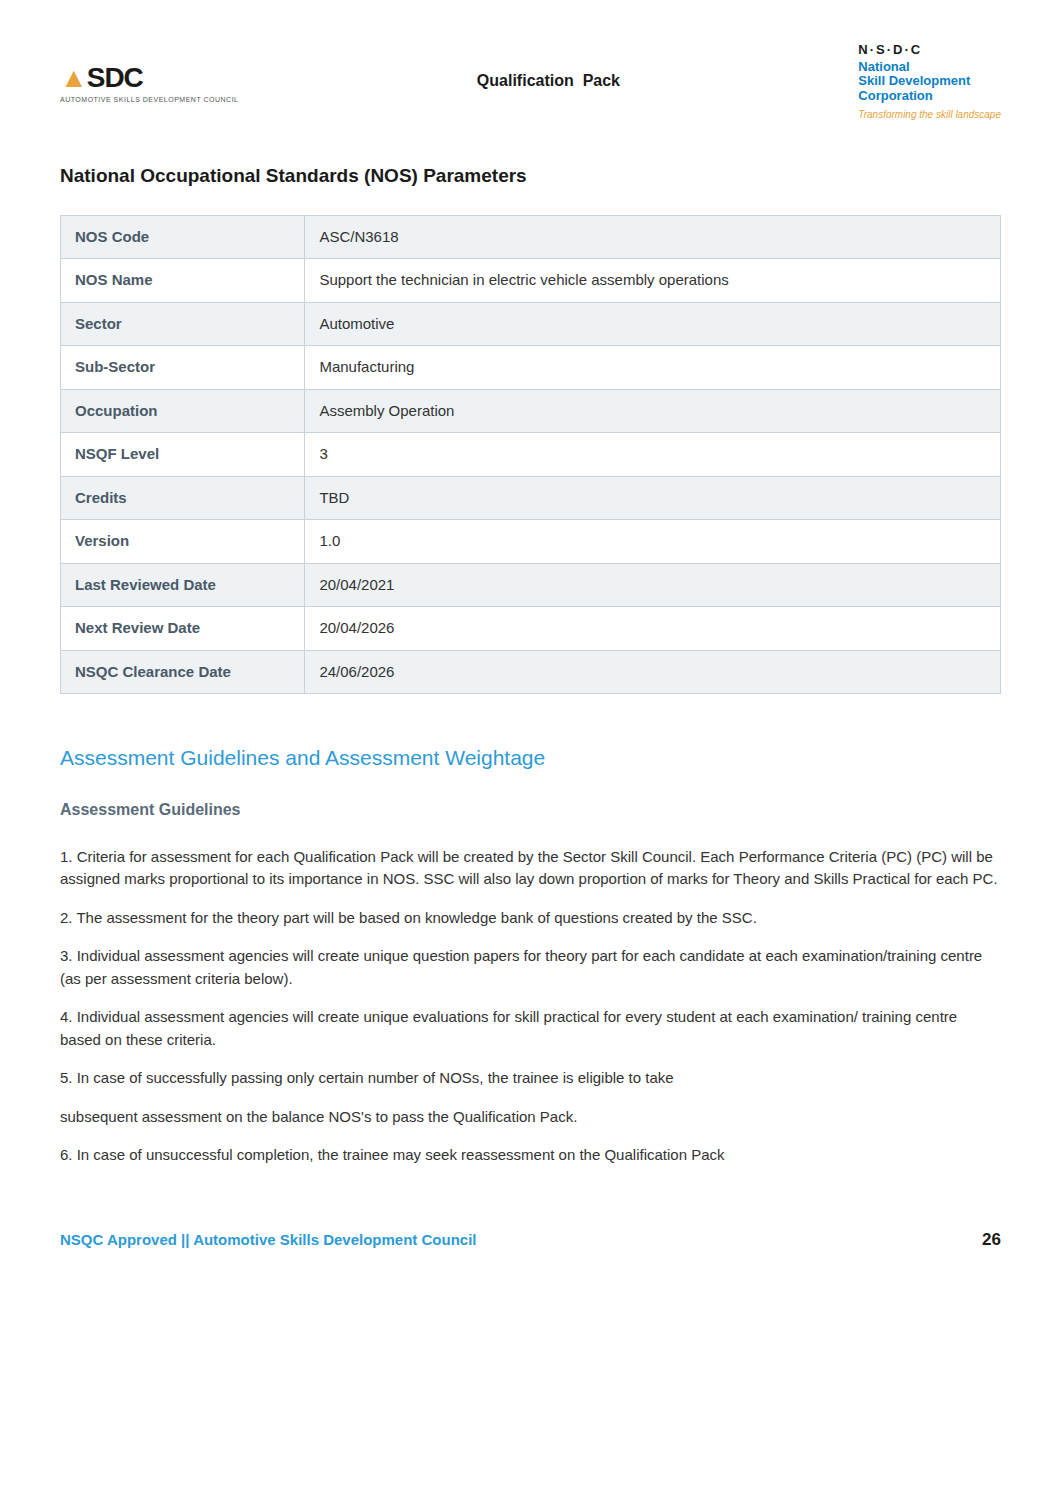▲SDC
AUTOMOTIVE SKILLS DEVELOPMENT COUNCIL
Qualification Pack
N·S·D·C
National
Skill Development
Corporation
Transforming the skill landscape
National Occupational Standards (NOS) Parameters
| NOS Code | ASC/N3618 |
| NOS Name | Support the technician in electric vehicle assembly operations |
| Sector | Automotive |
| Sub-Sector | Manufacturing |
| Occupation | Assembly Operation |
| NSQF Level | 3 |
| Credits | TBD |
| Version | 1.0 |
| Last Reviewed Date | 20/04/2021 |
| Next Review Date | 20/04/2026 |
| NSQC Clearance Date | 24/06/2026 |
Assessment Guidelines and Assessment Weightage
Assessment Guidelines
1. Criteria for assessment for each Qualification Pack will be created by the Sector Skill Council. Each Performance Criteria (PC) (PC) will be assigned marks proportional to its importance in NOS. SSC will also lay down proportion of marks for Theory and Skills Practical for each PC.
2. The assessment for the theory part will be based on knowledge bank of questions created by the SSC.
3. Individual assessment agencies will create unique question papers for theory part for each candidate at each examination/training centre (as per assessment criteria below).
4. Individual assessment agencies will create unique evaluations for skill practical for every student at each examination/ training centre based on these criteria.
5. In case of successfully passing only certain number of NOSs, the trainee is eligible to take
subsequent assessment on the balance NOS's to pass the Qualification Pack.
6. In case of unsuccessful completion, the trainee may seek reassessment on the Qualification Pack
NSQC Approved || Automotive Skills Development Council
26